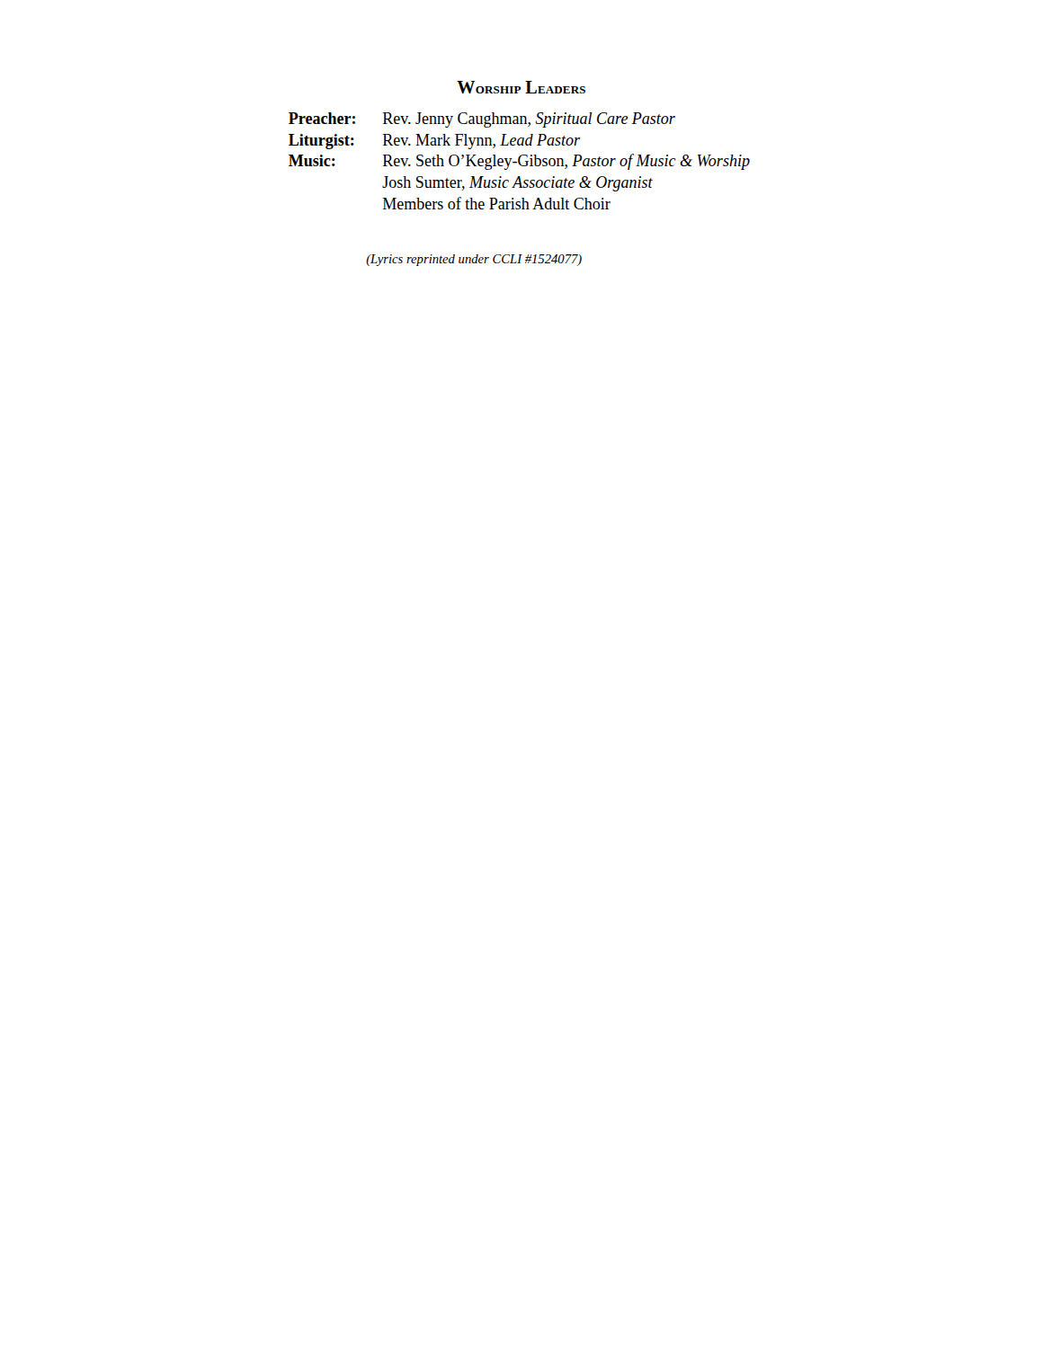Worship Leaders
| Preacher: | Rev. Jenny Caughman, Spiritual Care Pastor |
| Liturgist: | Rev. Mark Flynn, Lead Pastor |
| Music: | Rev. Seth O’Kegley-Gibson, Pastor of Music & Worship |
| | Josh Sumter, Music Associate & Organist |
| | Members of the Parish Adult Choir |
(Lyrics reprinted under CCLI #1524077)